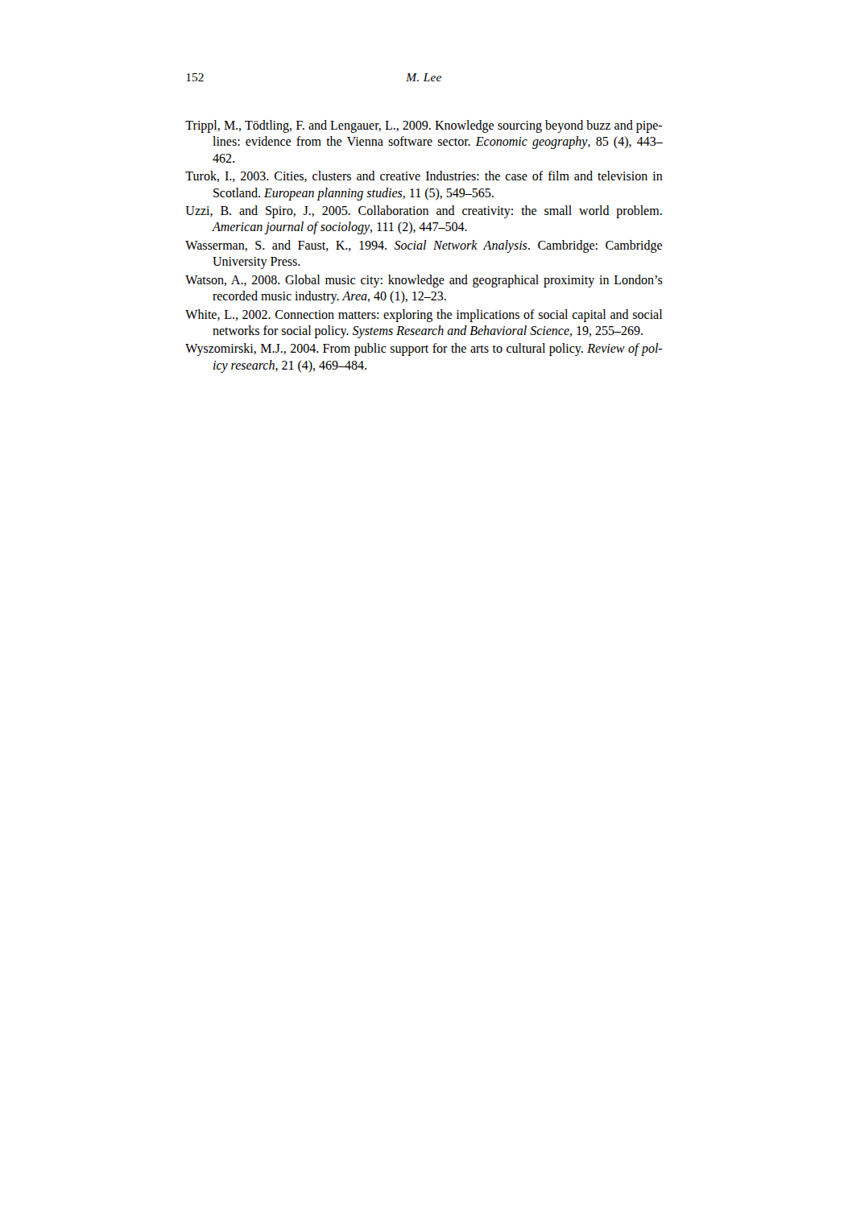152
M. Lee
Trippl, M., Tödtling, F. and Lengauer, L., 2009. Knowledge sourcing beyond buzz and pipelines: evidence from the Vienna software sector. Economic geography, 85 (4), 443–462.
Turok, I., 2003. Cities, clusters and creative Industries: the case of film and television in Scotland. European planning studies, 11 (5), 549–565.
Uzzi, B. and Spiro, J., 2005. Collaboration and creativity: the small world problem. American journal of sociology, 111 (2), 447–504.
Wasserman, S. and Faust, K., 1994. Social Network Analysis. Cambridge: Cambridge University Press.
Watson, A., 2008. Global music city: knowledge and geographical proximity in London’s recorded music industry. Area, 40 (1), 12–23.
White, L., 2002. Connection matters: exploring the implications of social capital and social networks for social policy. Systems Research and Behavioral Science, 19, 255–269.
Wyszomirski, M.J., 2004. From public support for the arts to cultural policy. Review of policy research, 21 (4), 469–484.